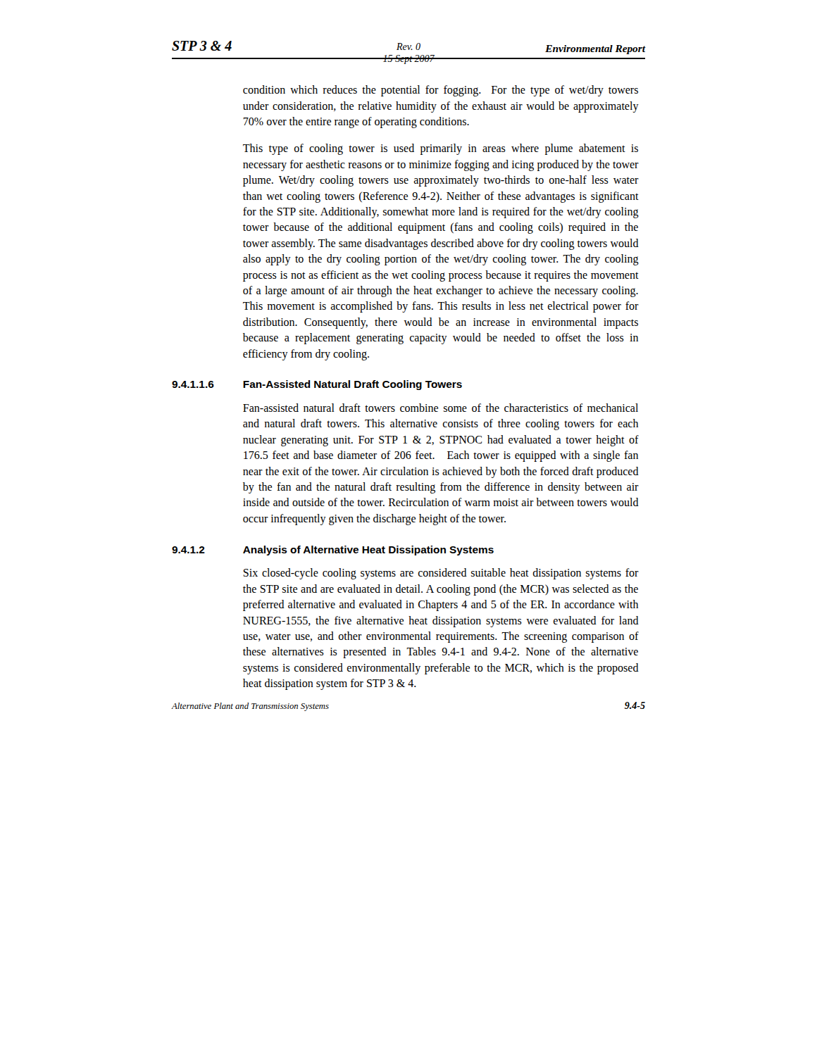Rev. 0
15 Sept 2007
STP 3 & 4
Environmental Report
condition which reduces the potential for fogging. For the type of wet/dry towers under consideration, the relative humidity of the exhaust air would be approximately 70% over the entire range of operating conditions.
This type of cooling tower is used primarily in areas where plume abatement is necessary for aesthetic reasons or to minimize fogging and icing produced by the tower plume. Wet/dry cooling towers use approximately two-thirds to one-half less water than wet cooling towers (Reference 9.4-2). Neither of these advantages is significant for the STP site. Additionally, somewhat more land is required for the wet/dry cooling tower because of the additional equipment (fans and cooling coils) required in the tower assembly. The same disadvantages described above for dry cooling towers would also apply to the dry cooling portion of the wet/dry cooling tower. The dry cooling process is not as efficient as the wet cooling process because it requires the movement of a large amount of air through the heat exchanger to achieve the necessary cooling. This movement is accomplished by fans. This results in less net electrical power for distribution. Consequently, there would be an increase in environmental impacts because a replacement generating capacity would be needed to offset the loss in efficiency from dry cooling.
9.4.1.1.6 Fan-Assisted Natural Draft Cooling Towers
Fan-assisted natural draft towers combine some of the characteristics of mechanical and natural draft towers. This alternative consists of three cooling towers for each nuclear generating unit. For STP 1 & 2, STPNOC had evaluated a tower height of 176.5 feet and base diameter of 206 feet. Each tower is equipped with a single fan near the exit of the tower. Air circulation is achieved by both the forced draft produced by the fan and the natural draft resulting from the difference in density between air inside and outside of the tower. Recirculation of warm moist air between towers would occur infrequently given the discharge height of the tower.
9.4.1.2 Analysis of Alternative Heat Dissipation Systems
Six closed-cycle cooling systems are considered suitable heat dissipation systems for the STP site and are evaluated in detail. A cooling pond (the MCR) was selected as the preferred alternative and evaluated in Chapters 4 and 5 of the ER. In accordance with NUREG-1555, the five alternative heat dissipation systems were evaluated for land use, water use, and other environmental requirements. The screening comparison of these alternatives is presented in Tables 9.4-1 and 9.4-2. None of the alternative systems is considered environmentally preferable to the MCR, which is the proposed heat dissipation system for STP 3 & 4.
Alternative Plant and Transmission Systems
9.4-5